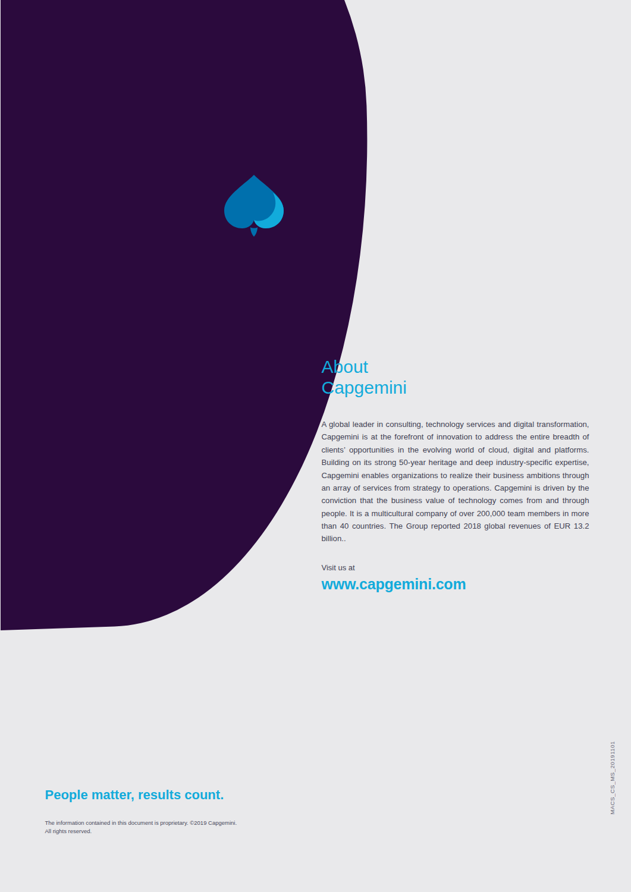About Capgemini
A global leader in consulting, technology services and digital transformation, Capgemini is at the forefront of innovation to address the entire breadth of clients’ opportunities in the evolving world of cloud, digital and platforms. Building on its strong 50-year heritage and deep industry-specific expertise, Capgemini enables organizations to realize their business ambitions through an array of services from strategy to operations. Capgemini is driven by the conviction that the business value of technology comes from and through people. It is a multicultural company of over 200,000 team members in more than 40 countries. The Group reported 2018 global revenues of EUR 13.2 billion..
Visit us at
www.capgemini.com
People matter, results count.
The information contained in this document is proprietary. ©2019 Capgemini.
All rights reserved.
MACS_CS_MS_20191101